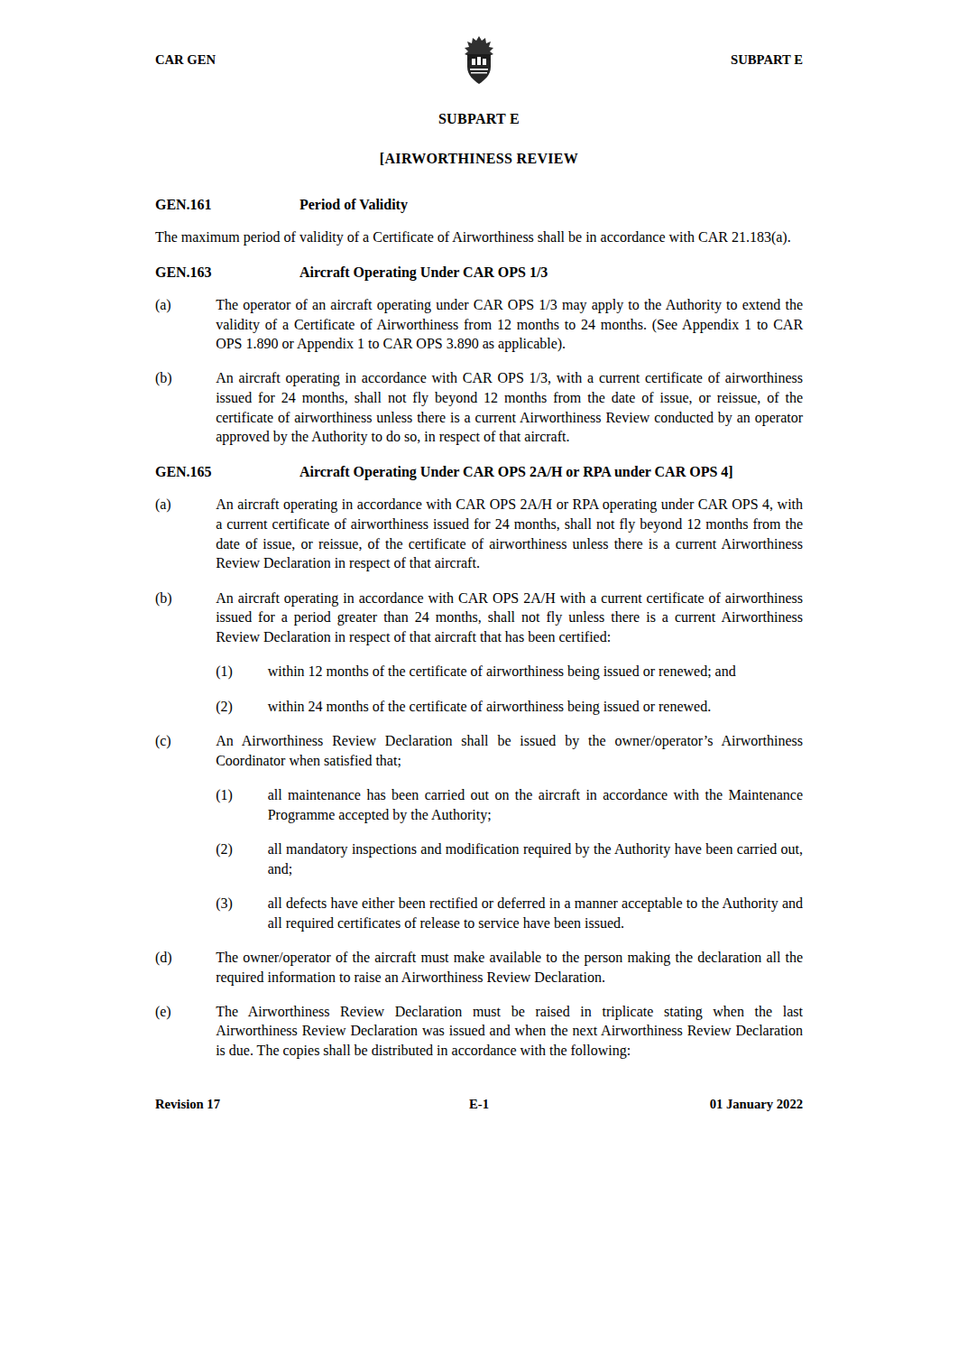CAR GEN
SUBPART E
SUBPART E
[AIRWORTHINESS REVIEW
GEN.161 Period of Validity
The maximum period of validity of a Certificate of Airworthiness shall be in accordance with CAR 21.183(a).
GEN.163 Aircraft Operating Under CAR OPS 1/3
(a) The operator of an aircraft operating under CAR OPS 1/3 may apply to the Authority to extend the validity of a Certificate of Airworthiness from 12 months to 24 months. (See Appendix 1 to CAR OPS 1.890 or Appendix 1 to CAR OPS 3.890 as applicable).
(b) An aircraft operating in accordance with CAR OPS 1/3, with a current certificate of airworthiness issued for 24 months, shall not fly beyond 12 months from the date of issue, or reissue, of the certificate of airworthiness unless there is a current Airworthiness Review conducted by an operator approved by the Authority to do so, in respect of that aircraft.
GEN.165 Aircraft Operating Under CAR OPS 2A/H or RPA under CAR OPS 4]
(a) An aircraft operating in accordance with CAR OPS 2A/H or RPA operating under CAR OPS 4, with a current certificate of airworthiness issued for 24 months, shall not fly beyond 12 months from the date of issue, or reissue, of the certificate of airworthiness unless there is a current Airworthiness Review Declaration in respect of that aircraft.
(b) An aircraft operating in accordance with CAR OPS 2A/H with a current certificate of airworthiness issued for a period greater than 24 months, shall not fly unless there is a current Airworthiness Review Declaration in respect of that aircraft that has been certified:
(1) within 12 months of the certificate of airworthiness being issued or renewed; and
(2) within 24 months of the certificate of airworthiness being issued or renewed.
(c) An Airworthiness Review Declaration shall be issued by the owner/operator’s Airworthiness Coordinator when satisfied that;
(1) all maintenance has been carried out on the aircraft in accordance with the Maintenance Programme accepted by the Authority;
(2) all mandatory inspections and modification required by the Authority have been carried out, and;
(3) all defects have either been rectified or deferred in a manner acceptable to the Authority and all required certificates of release to service have been issued.
(d) The owner/operator of the aircraft must make available to the person making the declaration all the required information to raise an Airworthiness Review Declaration.
(e) The Airworthiness Review Declaration must be raised in triplicate stating when the last Airworthiness Review Declaration was issued and when the next Airworthiness Review Declaration is due. The copies shall be distributed in accordance with the following:
Revision 17
E-1
01 January 2022